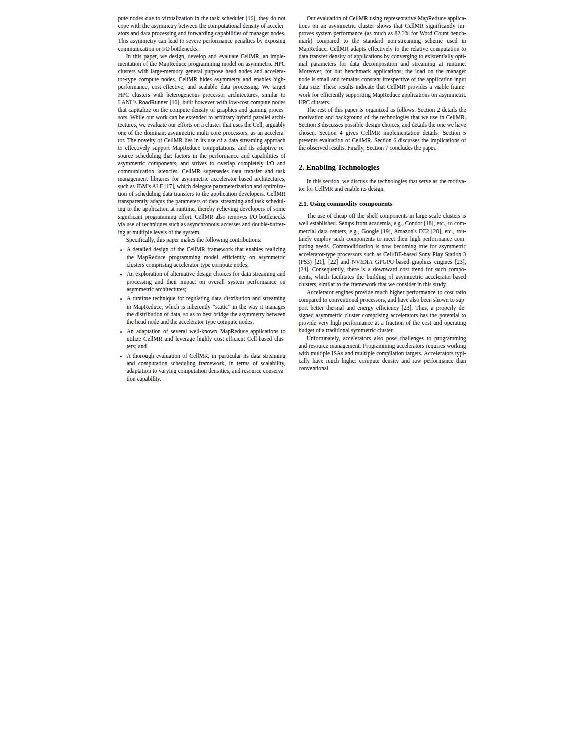pute nodes due to virtualization in the task scheduler [16], they do not cope with the asymmetry between the computational density of accelerators and data processing and forwarding capabilities of manager nodes. This asymmetry can lead to severe performance penalties by exposing communication or I/O bottlenecks.
In this paper, we design, develop and evaluate CellMR, an implementation of the MapReduce programming model on asymmetric HPC clusters with large-memory general purpose head nodes and accelerator-type compute nodes. CellMR hides asymmetry and enables high-performance, cost-effective, and scalable data processing. We target HPC clusters with heterogeneous processor architectures, similar to LANL's RoadRunner [10], built however with low-cost compute nodes that capitalize on the compute density of graphics and gaming processors. While our work can be extended to arbitrary hybrid parallel architectures, we evaluate our efforts on a cluster that uses the Cell, arguably one of the dominant asymmetric multi-core processors, as an accelerator. The novelty of CellMR lies in its use of a data streaming approach to effectively support MapReduce computations, and its adaptive resource scheduling that factors in the performance and capabilities of asymmetric components, and strives to overlap completely I/O and communication latencies. CellMR supersedes data transfer and task management libraries for asymmetric accelerator-based architectures, such as IBM's ALF [17], which delegate parameterization and optimization of scheduling data transfers to the application developers. CellMR transparently adapts the parameters of data streaming and task scheduling to the application at runtime, thereby relieving developers of some significant programming effort. CellMR also removes I/O bottlenecks via use of techniques such as asynchronous accesses and double-buffering at multiple levels of the system.
Specifically, this paper makes the following contributions:
A detailed design of the CellMR framework that enables realizing the MapReduce programming model efficiently on asymmetric clusters comprising accelerator-type compute nodes;
An exploration of alternative design choices for data streaming and processing and their impact on overall system performance on asymmetric architectures;
A runtime technique for regulating data distribution and streaming in MapReduce, which is inherently “static” in the way it manages the distribution of data, so as to best bridge the asymmetry between the head node and the accelerator-type compute nodes.
An adaptation of several well-known MapReduce applications to utilize CellMR and leverage highly cost-efficient Cell-based clusters; and
A thorough evaluation of CellMR, in particular its data streaming and computation scheduling framework, in terms of scalability, adaptation to varying computation densities, and resource conservation capability.
Our evaluation of CellMR using representative MapReduce applications on an asymmetric cluster shows that CellMR significantly improves system performance (as much as 82.3% for Word Count benchmark) compared to the standard non-streaming scheme used in MapReduce. CellMR adapts effectively to the relative computation to data transfer density of applications by converging to existentially optimal parameters for data decomposition and streaming at runtime. Moreover, for our benchmark applications, the load on the manager node is small and remains constant irrespective of the application input data size. These results indicate that CellMR provides a viable framework for efficiently supporting MapReduce applications on asymmetric HPC clusters.
The rest of this paper is organized as follows. Section 2 details the motivation and background of the technologies that we use in CellMR. Section 3 discusses possible design choices, and details the one we have chosen. Section 4 gives CellMR implementation details. Section 5 presents evaluation of CellMR. Section 6 discusses the implications of the observed results. Finally, Section 7 concludes the paper.
2. Enabling Technologies
In this section, we discuss the technologies that serve as the motivator for CellMR and enable its design.
2.1. Using commodity components
The use of cheap off-the-shelf components in large-scale clusters is well established. Setups from academia, e.g., Condor [18], etc., to commercial data centers, e.g., Google [19], Amazon's EC2 [20], etc., routinely employ such components to meet their high-performance computing needs. Commoditization is now becoming true for asymmetric accelerator-type processors such as Cell/BE-based Sony Play Station 3 (PS3) [21], [22] and NVIDIA GPGPU-based graphics engines [23], [24]. Consequently, there is a downward cost trend for such components, which facilitates the building of asymmetric accelerator-based clusters, similar to the framework that we consider in this study.
Accelerator engines provide much higher performance to cost ratio compared to conventional processors, and have also been shown to support better thermal and energy efficiency [23]. Thus, a properly designed asymmetric cluster comprising accelerators has the potential to provide very high performance at a fraction of the cost and operating budget of a traditional symmetric cluster.
Unfortunately, accelerators also pose challenges to programming and resource management. Programming accelerators requires working with multiple ISAs and multiple compilation targets. Accelerators typically have much higher compute density and raw performance than conventional